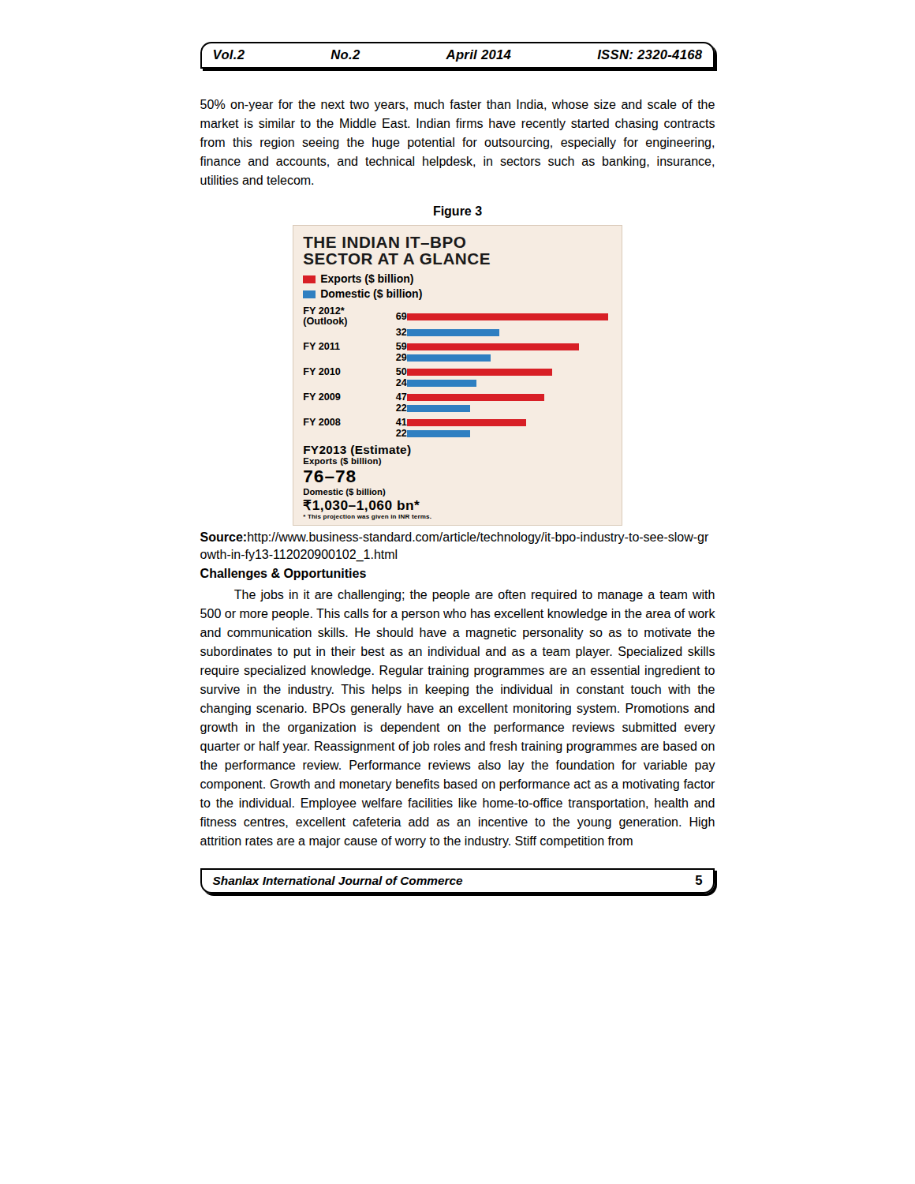Vol.2 No.2 April 2014 ISSN: 2320-4168
50% on-year for the next two years, much faster than India, whose size and scale of the market is similar to the Middle East. Indian firms have recently started chasing contracts from this region seeing the huge potential for outsourcing, especially for engineering, finance and accounts, and technical helpdesk, in sectors such as banking, insurance, utilities and telecom.
Figure 3
THE INDIAN IT–BPO
SECTOR AT A GLANCE
Exports ($ billion)
Domestic ($ billion)
| FY 2012* (Outlook) | 69 | |
| | 32 | |
| FY 2011 | 59 | |
| | 29 | |
| FY 2010 | 50 | |
| | 24 | |
| FY 2009 | 47 | |
| | 22 | |
| FY 2008 | 41 | |
| | 22 | |
FY2013 (Estimate)
Exports ($ billion)
76–78
Domestic ($ billion)
₹1,030–1,060 bn*
* This projection was given in INR terms.
Source: http://www.business-standard.com/article/technology/it-bpo-industry-to-see-slow-growth-in-fy13-112020900102_1.html
Challenges & Opportunities
The jobs in it are challenging; the people are often required to manage a team with 500 or more people. This calls for a person who has excellent knowledge in the area of work and communication skills. He should have a magnetic personality so as to motivate the subordinates to put in their best as an individual and as a team player. Specialized skills require specialized knowledge. Regular training programmes are an essential ingredient to survive in the industry. This helps in keeping the individual in constant touch with the changing scenario. BPOs generally have an excellent monitoring system. Promotions and growth in the organization is dependent on the performance reviews submitted every quarter or half year. Reassignment of job roles and fresh training programmes are based on the performance review. Performance reviews also lay the foundation for variable pay component. Growth and monetary benefits based on performance act as a motivating factor to the individual. Employee welfare facilities like home-to-office transportation, health and fitness centres, excellent cafeteria add as an incentive to the young generation. High attrition rates are a major cause of worry to the industry. Stiff competition from
Shanlax International Journal of Commerce 5